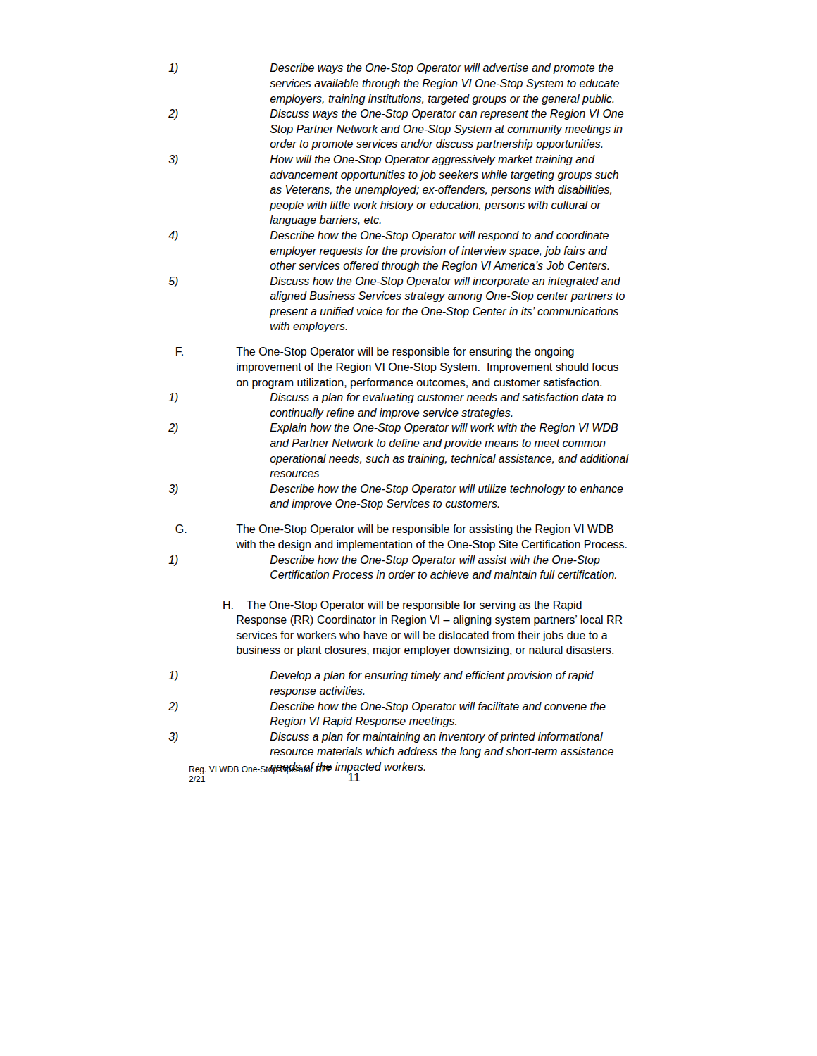1) Describe ways the One-Stop Operator will advertise and promote the services available through the Region VI One-Stop System to educate employers, training institutions, targeted groups or the general public.
2) Discuss ways the One-Stop Operator can represent the Region VI One Stop Partner Network and One-Stop System at community meetings in order to promote services and/or discuss partnership opportunities.
3) How will the One-Stop Operator aggressively market training and advancement opportunities to job seekers while targeting groups such as Veterans, the unemployed; ex-offenders, persons with disabilities, people with little work history or education, persons with cultural or language barriers, etc.
4) Describe how the One-Stop Operator will respond to and coordinate employer requests for the provision of interview space, job fairs and other services offered through the Region VI America’s Job Centers.
5) Discuss how the One-Stop Operator will incorporate an integrated and aligned Business Services strategy among One-Stop center partners to present a unified voice for the One-Stop Center in its’ communications with employers.
F. The One-Stop Operator will be responsible for ensuring the ongoing improvement of the Region VI One-Stop System. Improvement should focus on program utilization, performance outcomes, and customer satisfaction.
1) Discuss a plan for evaluating customer needs and satisfaction data to continually refine and improve service strategies.
2) Explain how the One-Stop Operator will work with the Region VI WDB and Partner Network to define and provide means to meet common operational needs, such as training, technical assistance, and additional resources
3) Describe how the One-Stop Operator will utilize technology to enhance and improve One-Stop Services to customers.
G. The One-Stop Operator will be responsible for assisting the Region VI WDB with the design and implementation of the One-Stop Site Certification Process.
1) Describe how the One-Stop Operator will assist with the One-Stop Certification Process in order to achieve and maintain full certification.
H. The One-Stop Operator will be responsible for serving as the Rapid Response (RR) Coordinator in Region VI – aligning system partners’ local RR services for workers who have or will be dislocated from their jobs due to a business or plant closures, major employer downsizing, or natural disasters.
1) Develop a plan for ensuring timely and efficient provision of rapid response activities.
2) Describe how the One-Stop Operator will facilitate and convene the Region VI Rapid Response meetings.
3) Discuss a plan for maintaining an inventory of printed informational resource materials which address the long and short-term assistance needs of the impacted workers.
Reg. VI WDB One-Stop Operator RFP
2/21
11